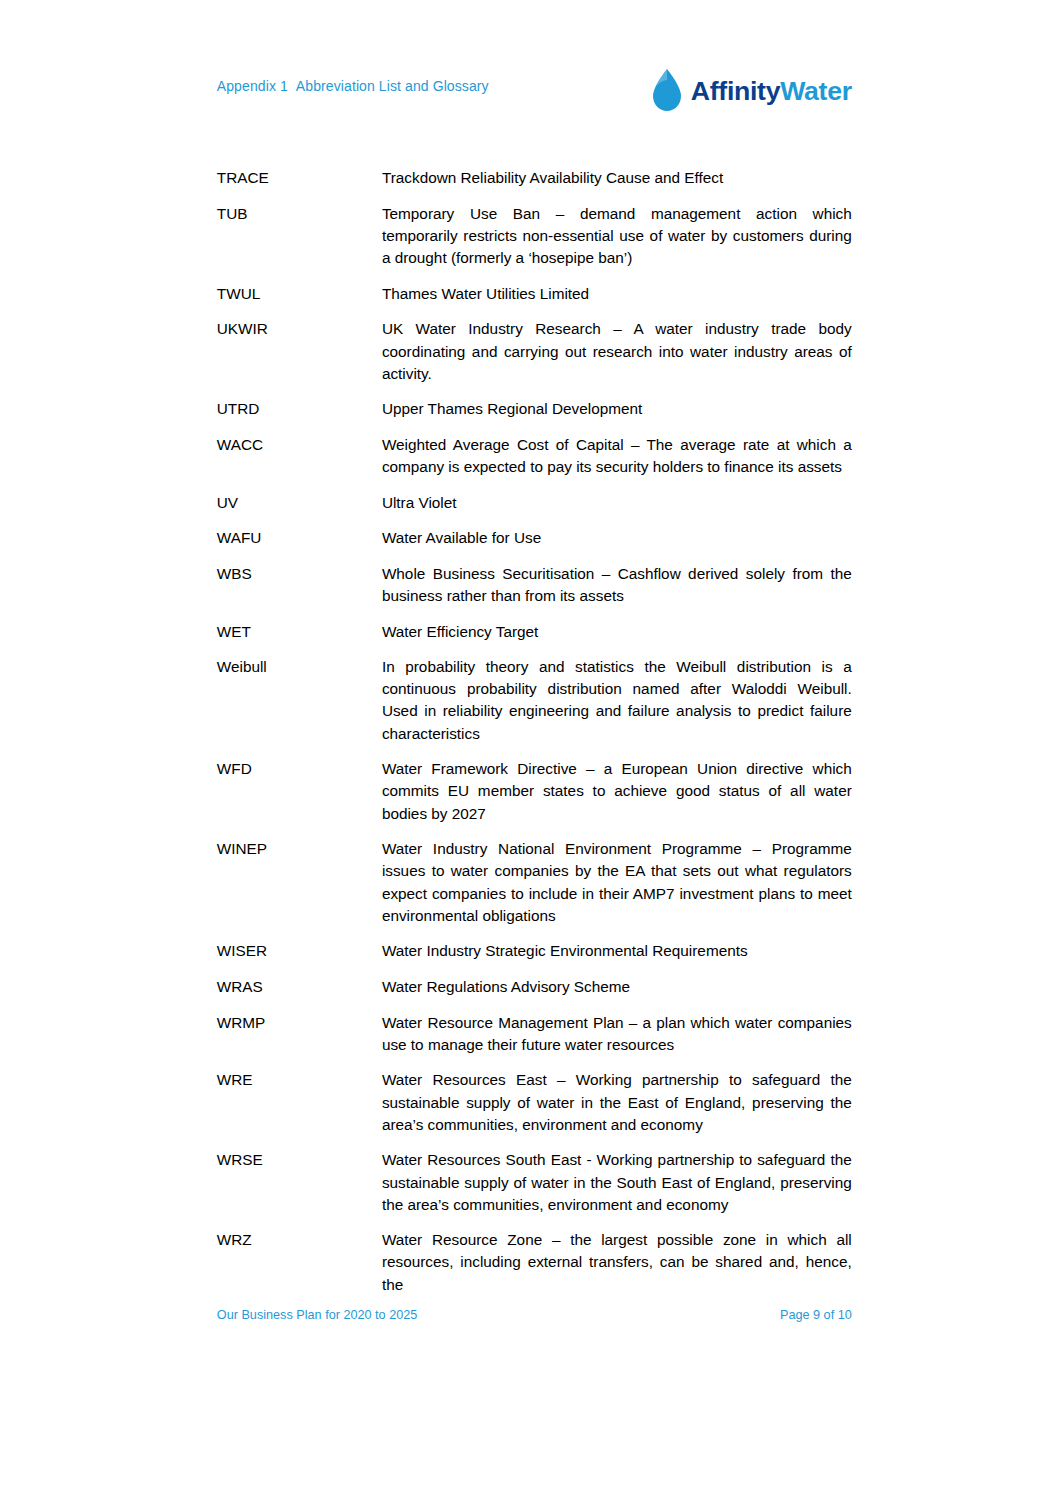Appendix 1 Abbreviation List and Glossary
Affinity Water
| TRACE | Trackdown Reliability Availability Cause and Effect |
| TUB | Temporary Use Ban – demand management action which temporarily restricts non-essential use of water by customers during a drought (formerly a ‘hosepipe ban’) |
| TWUL | Thames Water Utilities Limited |
| UKWIR | UK Water Industry Research – A water industry trade body coordinating and carrying out research into water industry areas of activity. |
| UTRD | Upper Thames Regional Development |
| WACC | Weighted Average Cost of Capital – The average rate at which a company is expected to pay its security holders to finance its assets |
| UV | Ultra Violet |
| WAFU | Water Available for Use |
| WBS | Whole Business Securitisation – Cashflow derived solely from the business rather than from its assets |
| WET | Water Efficiency Target |
| Weibull | In probability theory and statistics the Weibull distribution is a continuous probability distribution named after Waloddi Weibull. Used in reliability engineering and failure analysis to predict failure characteristics |
| WFD | Water Framework Directive – a European Union directive which commits EU member states to achieve good status of all water bodies by 2027 |
| WINEP | Water Industry National Environment Programme – Programme issues to water companies by the EA that sets out what regulators expect companies to include in their AMP7 investment plans to meet environmental obligations |
| WISER | Water Industry Strategic Environmental Requirements |
| WRAS | Water Regulations Advisory Scheme |
| WRMP | Water Resource Management Plan – a plan which water companies use to manage their future water resources |
| WRE | Water Resources East – Working partnership to safeguard the sustainable supply of water in the East of England, preserving the area’s communities, environment and economy |
| WRSE | Water Resources South East - Working partnership to safeguard the sustainable supply of water in the South East of England, preserving the area’s communities, environment and economy |
| WRZ | Water Resource Zone – the largest possible zone in which all resources, including external transfers, can be shared and, hence, the |
Our Business Plan for 2020 to 2025
Page 9 of 10